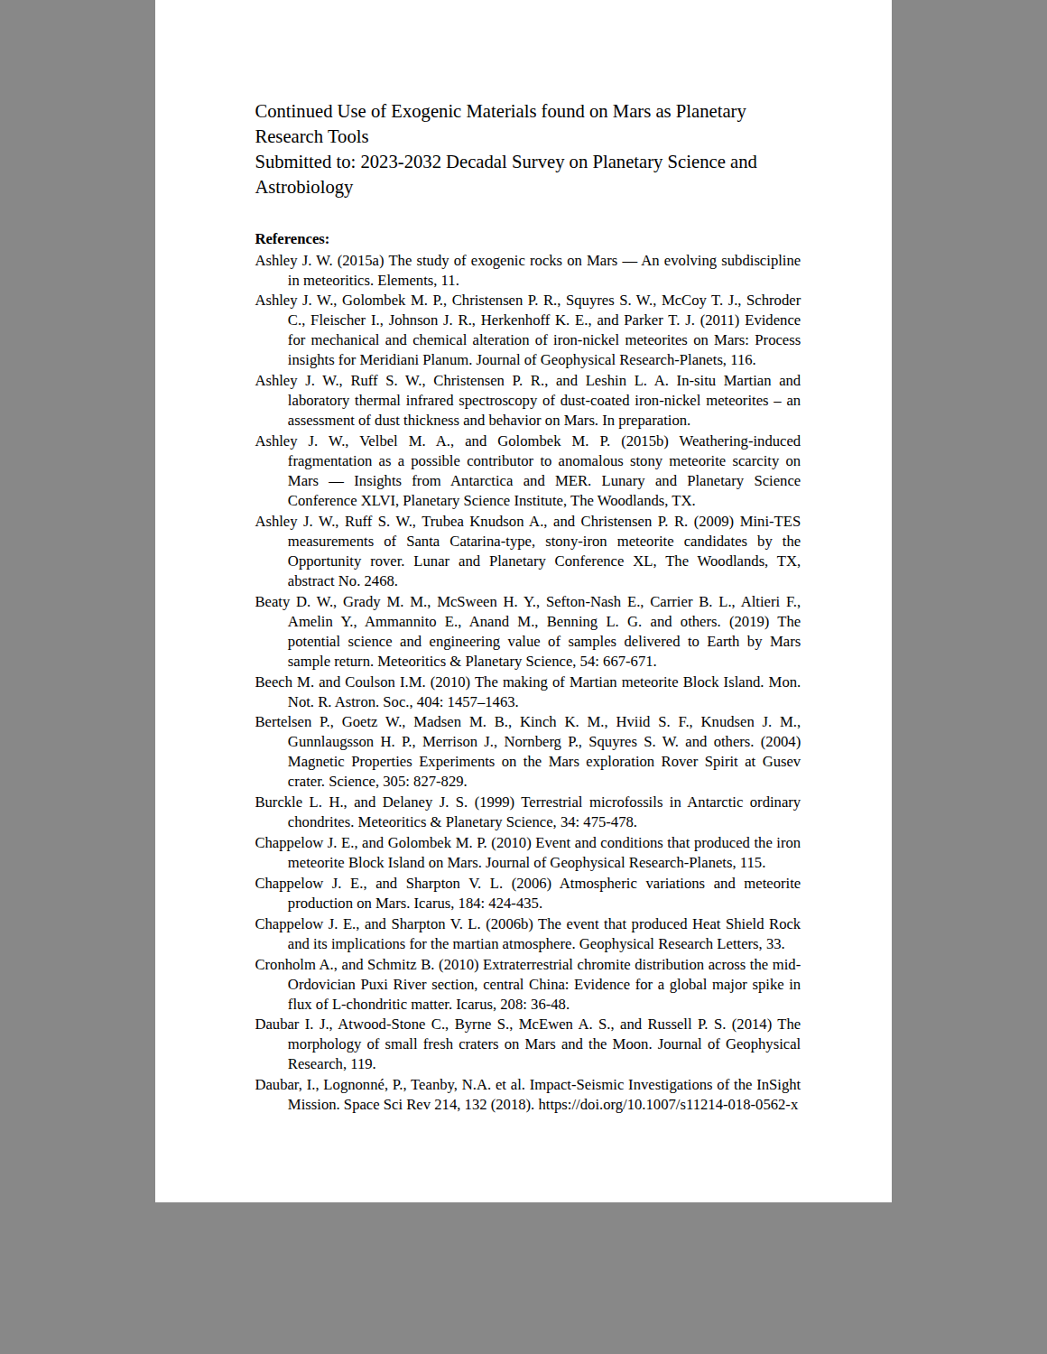Continued Use of Exogenic Materials found on Mars as Planetary Research Tools
Submitted to: 2023-2032 Decadal Survey on Planetary Science and Astrobiology
References:
Ashley J. W. (2015a) The study of exogenic rocks on Mars — An evolving subdiscipline in meteoritics. Elements, 11.
Ashley J. W., Golombek M. P., Christensen P. R., Squyres S. W., McCoy T. J., Schroder C., Fleischer I., Johnson J. R., Herkenhoff K. E., and Parker T. J. (2011) Evidence for mechanical and chemical alteration of iron-nickel meteorites on Mars: Process insights for Meridiani Planum. Journal of Geophysical Research-Planets, 116.
Ashley J. W., Ruff S. W., Christensen P. R., and Leshin L. A. In-situ Martian and laboratory thermal infrared spectroscopy of dust-coated iron-nickel meteorites – an assessment of dust thickness and behavior on Mars. In preparation.
Ashley J. W., Velbel M. A., and Golombek M. P. (2015b) Weathering-induced fragmentation as a possible contributor to anomalous stony meteorite scarcity on Mars — Insights from Antarctica and MER. Lunary and Planetary Science Conference XLVI, Planetary Science Institute, The Woodlands, TX.
Ashley J. W., Ruff S. W., Trubea Knudson A., and Christensen P. R. (2009) Mini-TES measurements of Santa Catarina-type, stony-iron meteorite candidates by the Opportunity rover. Lunar and Planetary Conference XL, The Woodlands, TX, abstract No. 2468.
Beaty D. W., Grady M. M., McSween H. Y., Sefton-Nash E., Carrier B. L., Altieri F., Amelin Y., Ammannito E., Anand M., Benning L. G. and others. (2019) The potential science and engineering value of samples delivered to Earth by Mars sample return. Meteoritics & Planetary Science, 54: 667-671.
Beech M. and Coulson I.M. (2010) The making of Martian meteorite Block Island. Mon. Not. R. Astron. Soc., 404: 1457–1463.
Bertelsen P., Goetz W., Madsen M. B., Kinch K. M., Hviid S. F., Knudsen J. M., Gunnlaugsson H. P., Merrison J., Nornberg P., Squyres S. W. and others. (2004) Magnetic Properties Experiments on the Mars exploration Rover Spirit at Gusev crater. Science, 305: 827-829.
Burckle L. H., and Delaney J. S. (1999) Terrestrial microfossils in Antarctic ordinary chondrites. Meteoritics & Planetary Science, 34: 475-478.
Chappelow J. E., and Golombek M. P. (2010) Event and conditions that produced the iron meteorite Block Island on Mars. Journal of Geophysical Research-Planets, 115.
Chappelow J. E., and Sharpton V. L. (2006) Atmospheric variations and meteorite production on Mars. Icarus, 184: 424-435.
Chappelow J. E., and Sharpton V. L. (2006b) The event that produced Heat Shield Rock and its implications for the martian atmosphere. Geophysical Research Letters, 33.
Cronholm A., and Schmitz B. (2010) Extraterrestrial chromite distribution across the mid-Ordovician Puxi River section, central China: Evidence for a global major spike in flux of L-chondritic matter. Icarus, 208: 36-48.
Daubar I. J., Atwood-Stone C., Byrne S., McEwen A. S., and Russell P. S. (2014) The morphology of small fresh craters on Mars and the Moon. Journal of Geophysical Research, 119.
Daubar, I., Lognonné, P., Teanby, N.A. et al. Impact-Seismic Investigations of the InSight Mission. Space Sci Rev 214, 132 (2018). https://doi.org/10.1007/s11214-018-0562-x